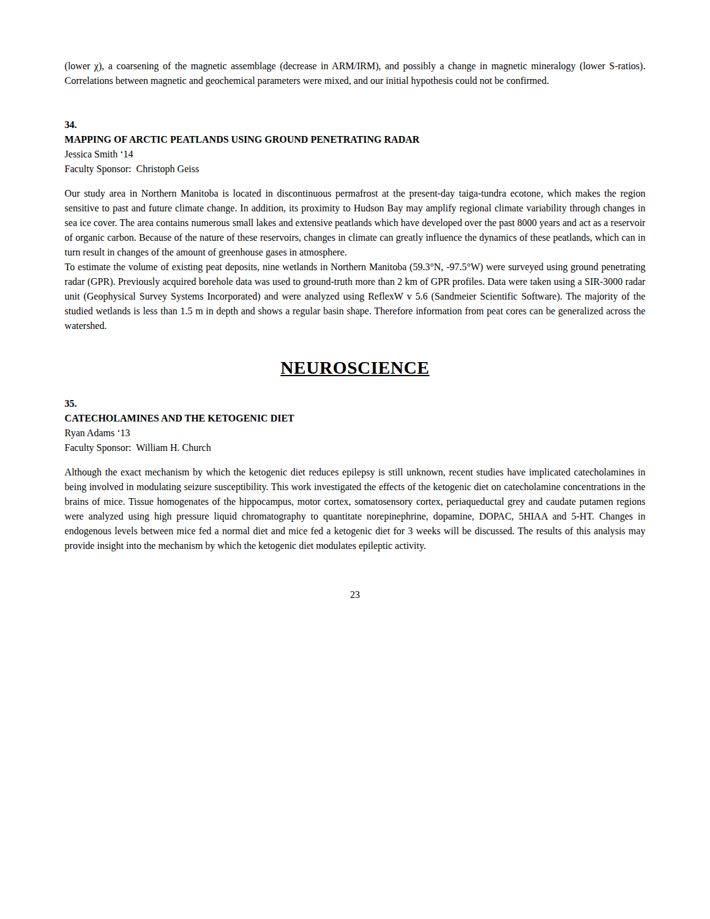(lower χ), a coarsening of the magnetic assemblage (decrease in ARM/IRM), and possibly a change in magnetic mineralogy (lower S-ratios). Correlations between magnetic and geochemical parameters were mixed, and our initial hypothesis could not be confirmed.
34.
MAPPING OF ARCTIC PEATLANDS USING GROUND PENETRATING RADAR
Jessica Smith ‘14
Faculty Sponsor: Christoph Geiss
Our study area in Northern Manitoba is located in discontinuous permafrost at the present-day taiga-tundra ecotone, which makes the region sensitive to past and future climate change. In addition, its proximity to Hudson Bay may amplify regional climate variability through changes in sea ice cover. The area contains numerous small lakes and extensive peatlands which have developed over the past 8000 years and act as a reservoir of organic carbon. Because of the nature of these reservoirs, changes in climate can greatly influence the dynamics of these peatlands, which can in turn result in changes of the amount of greenhouse gases in atmosphere.
To estimate the volume of existing peat deposits, nine wetlands in Northern Manitoba (59.3°N, -97.5°W) were surveyed using ground penetrating radar (GPR). Previously acquired borehole data was used to ground-truth more than 2 km of GPR profiles. Data were taken using a SIR-3000 radar unit (Geophysical Survey Systems Incorporated) and were analyzed using ReflexW v 5.6 (Sandmeier Scientific Software). The majority of the studied wetlands is less than 1.5 m in depth and shows a regular basin shape. Therefore information from peat cores can be generalized across the watershed.
NEUROSCIENCE
35.
CATECHOLAMINES AND THE KETOGENIC DIET
Ryan Adams ‘13
Faculty Sponsor: William H. Church
Although the exact mechanism by which the ketogenic diet reduces epilepsy is still unknown, recent studies have implicated catecholamines in being involved in modulating seizure susceptibility. This work investigated the effects of the ketogenic diet on catecholamine concentrations in the brains of mice. Tissue homogenates of the hippocampus, motor cortex, somatosensory cortex, periaqueductal grey and caudate putamen regions were analyzed using high pressure liquid chromatography to quantitate norepinephrine, dopamine, DOPAC, 5HIAA and 5-HT. Changes in endogenous levels between mice fed a normal diet and mice fed a ketogenic diet for 3 weeks will be discussed. The results of this analysis may provide insight into the mechanism by which the ketogenic diet modulates epileptic activity.
23